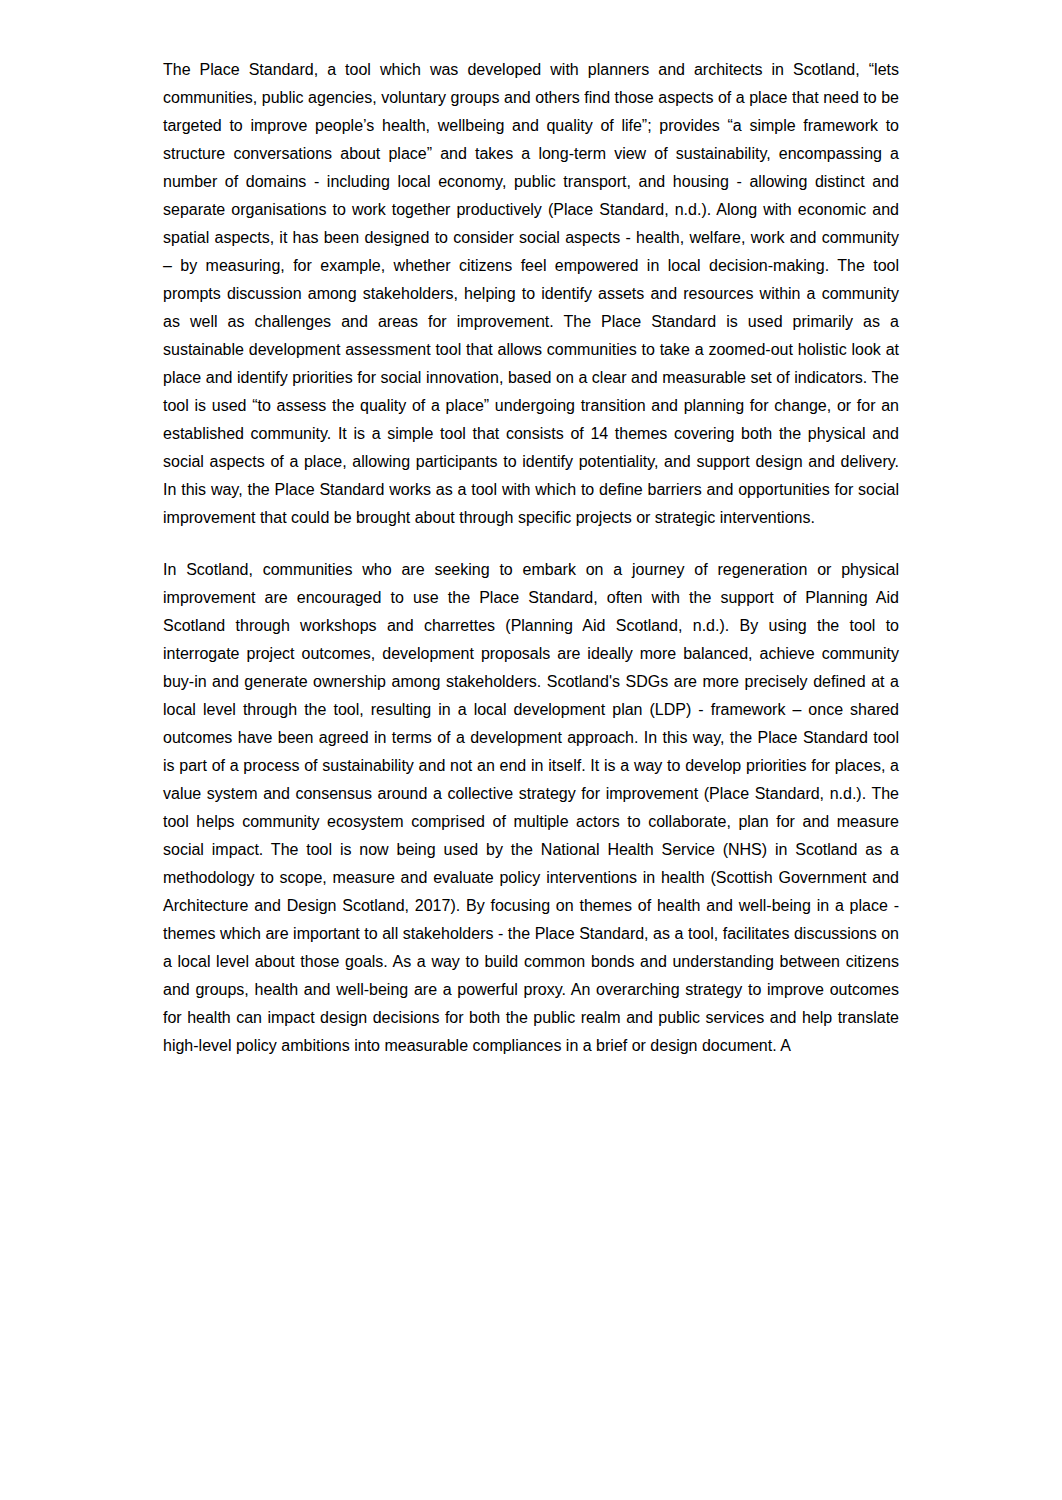The Place Standard, a tool which was developed with planners and architects in Scotland, “lets communities, public agencies, voluntary groups and others find those aspects of a place that need to be targeted to improve people’s health, wellbeing and quality of life”; provides “a simple framework to structure conversations about place” and takes a long-term view of sustainability, encompassing a number of domains - including local economy, public transport, and housing - allowing distinct and separate organisations to work together productively (Place Standard, n.d.). Along with economic and spatial aspects, it has been designed to consider social aspects - health, welfare, work and community – by measuring, for example, whether citizens feel empowered in local decision-making. The tool prompts discussion among stakeholders, helping to identify assets and resources within a community as well as challenges and areas for improvement. The Place Standard is used primarily as a sustainable development assessment tool that allows communities to take a zoomed-out holistic look at place and identify priorities for social innovation, based on a clear and measurable set of indicators. The tool is used “to assess the quality of a place” undergoing transition and planning for change, or for an established community. It is a simple tool that consists of 14 themes covering both the physical and social aspects of a place, allowing participants to identify potentiality, and support design and delivery. In this way, the Place Standard works as a tool with which to define barriers and opportunities for social improvement that could be brought about through specific projects or strategic interventions.
In Scotland, communities who are seeking to embark on a journey of regeneration or physical improvement are encouraged to use the Place Standard, often with the support of Planning Aid Scotland through workshops and charrettes (Planning Aid Scotland, n.d.). By using the tool to interrogate project outcomes, development proposals are ideally more balanced, achieve community buy-in and generate ownership among stakeholders. Scotland's SDGs are more precisely defined at a local level through the tool, resulting in a local development plan (LDP) - framework – once shared outcomes have been agreed in terms of a development approach. In this way, the Place Standard tool is part of a process of sustainability and not an end in itself. It is a way to develop priorities for places, a value system and consensus around a collective strategy for improvement (Place Standard, n.d.). The tool helps community ecosystem comprised of multiple actors to collaborate, plan for and measure social impact. The tool is now being used by the National Health Service (NHS) in Scotland as a methodology to scope, measure and evaluate policy interventions in health (Scottish Government and Architecture and Design Scotland, 2017). By focusing on themes of health and well-being in a place - themes which are important to all stakeholders - the Place Standard, as a tool, facilitates discussions on a local level about those goals. As a way to build common bonds and understanding between citizens and groups, health and well-being are a powerful proxy. An overarching strategy to improve outcomes for health can impact design decisions for both the public realm and public services and help translate high-level policy ambitions into measurable compliances in a brief or design document. A